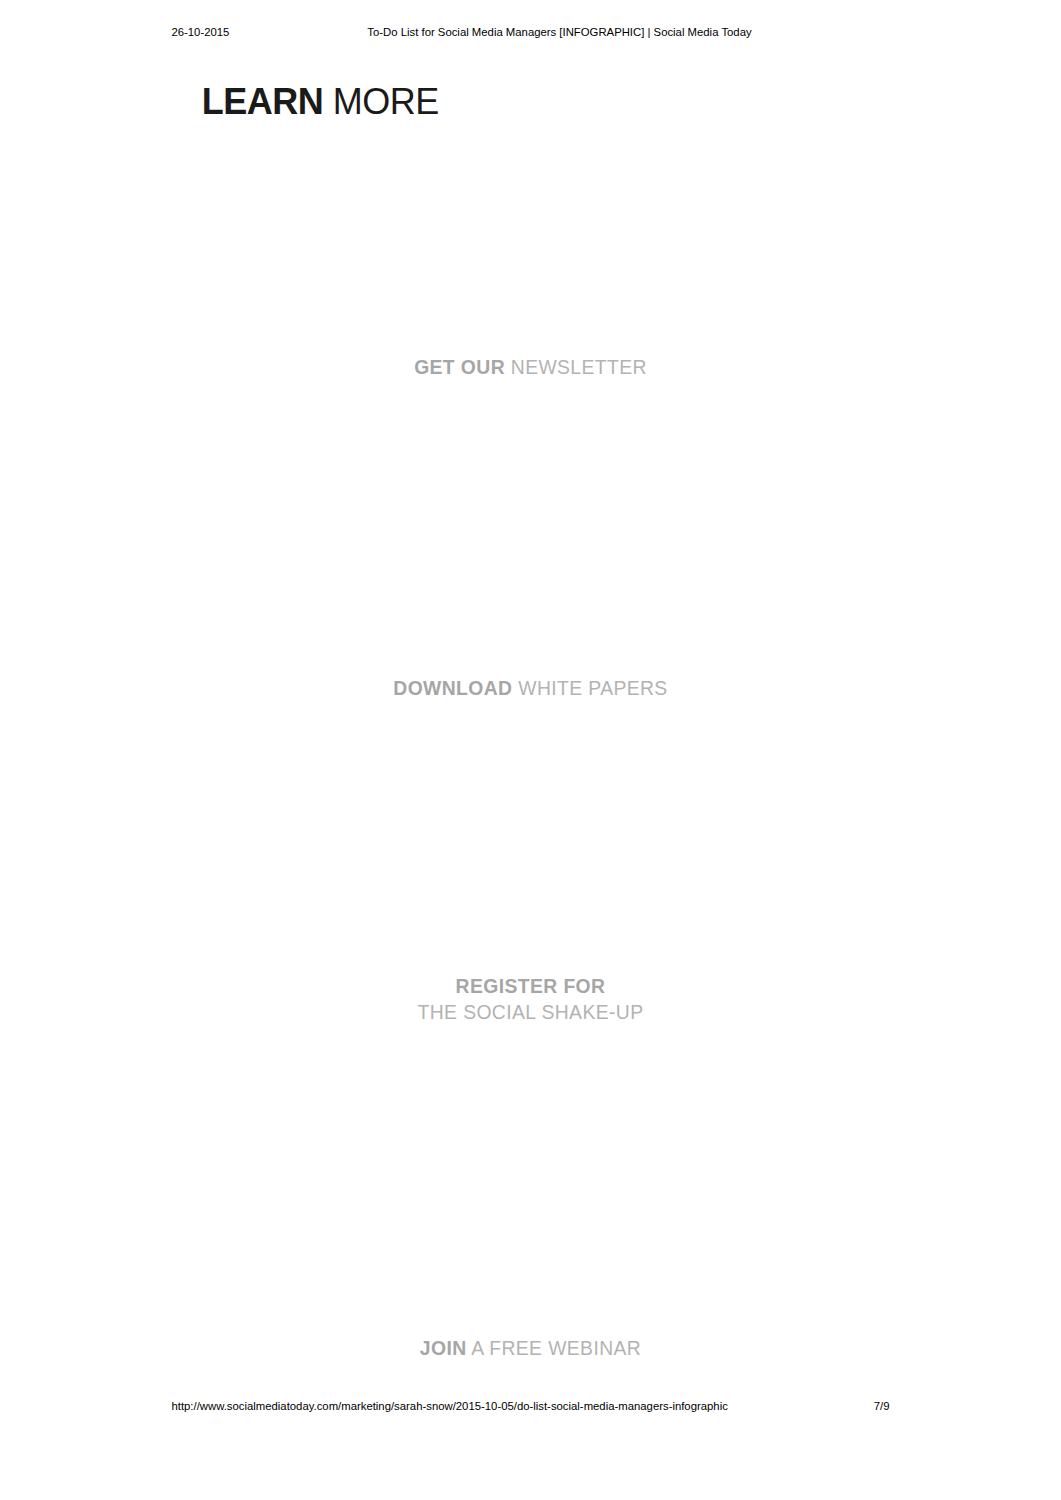26-10-2015 To-Do List for Social Media Managers [INFOGRAPHIC] | Social Media Today
LEARN MORE
GET OUR NEWSLETTER
DOWNLOAD WHITE PAPERS
REGISTER FOR
THE SOCIAL SHAKE-UP
JOIN A FREE WEBINAR
http://www.socialmediatoday.com/marketing/sarah-snow/2015-10-05/do-list-social-media-managers-infographic 7/9